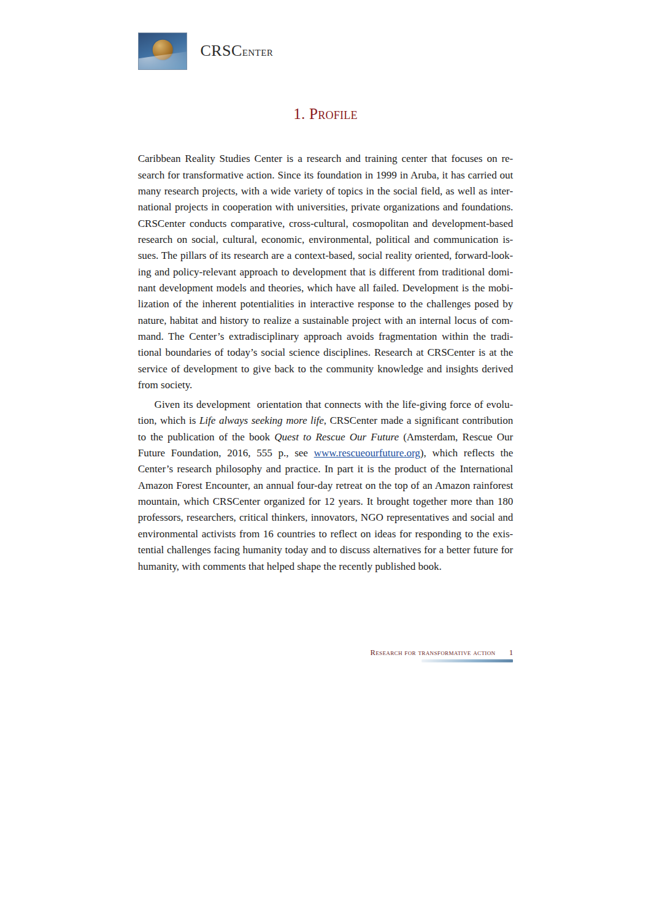CRSCenter
1. Profile
Caribbean Reality Studies Center is a research and training center that focuses on research for transformative action. Since its foundation in 1999 in Aruba, it has carried out many research projects, with a wide variety of topics in the social field, as well as international projects in cooperation with universities, private organizations and foundations. CRSCenter conducts comparative, cross-cultural, cosmopolitan and development-based research on social, cultural, economic, environmental, political and communication issues. The pillars of its research are a context-based, social reality oriented, forward-looking and policy-relevant approach to development that is different from traditional dominant development models and theories, which have all failed. Development is the mobilization of the inherent potentialities in interactive response to the challenges posed by nature, habitat and history to realize a sustainable project with an internal locus of command. The Center’s extradisciplinary approach avoids fragmentation within the traditional boundaries of today’s social science disciplines. Research at CRSCenter is at the service of development to give back to the community knowledge and insights derived from society.
Given its development orientation that connects with the life-giving force of evolution, which is Life always seeking more life, CRSCenter made a significant contribution to the publication of the book Quest to Rescue Our Future (Amsterdam, Rescue Our Future Foundation, 2016, 555 p., see www.rescueourfuture.org), which reflects the Center’s research philosophy and practice. In part it is the product of the International Amazon Forest Encounter, an annual four-day retreat on the top of an Amazon rainforest mountain, which CRSCenter organized for 12 years. It brought together more than 180 professors, researchers, critical thinkers, innovators, NGO representatives and social and environmental activists from 16 countries to reflect on ideas for responding to the existential challenges facing humanity today and to discuss alternatives for a better future for humanity, with comments that helped shape the recently published book.
Research for transformative action 1